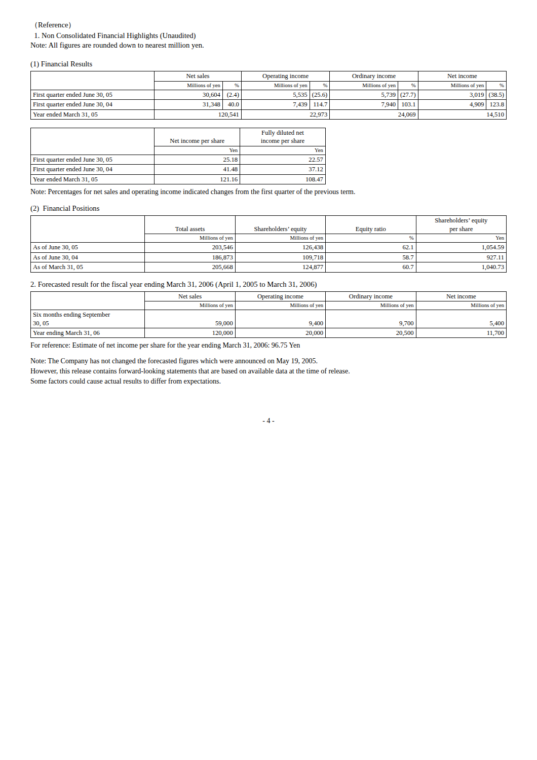（Reference）
Non Consolidated Financial Highlights (Unaudited)
Note: All figures are rounded down to nearest million yen.
(1) Financial Results
| | Net sales | Operating income | Ordinary income | Net income |
| --- | --- | --- | --- | --- |
| Millions of yen | % | Millions of yen | % | Millions of yen | % | Millions of yen | % |
| First quarter ended June 30, 05 | 30,604 | (2.4) | 5,535 | (25.6) | 5,739 | (27.7) | 3,019 | (38.5) |
| First quarter ended June 30, 04 | 31,348 | 40.0 | 7,439 | 114.7 | 7,940 | 103.1 | 4,909 | 123.8 |
| Year ended March 31, 05 | 120,541 | 22,973 | 24,069 | 14,510 |
| | Net income per share | Fully diluted net income per share |
| --- | --- | --- |
| Yen | Yen |
| First quarter ended June 30, 05 | 25.18 | 22.57 |
| First quarter ended June 30, 04 | 41.48 | 37.12 |
| Year ended March 31, 05 | 121.16 | 108.47 |
Note: Percentages for net sales and operating income indicated changes from the first quarter of the previous term.
(2) Financial Positions
| | Total assets | Shareholders’ equity | Equity ratio | Shareholders’ equity per share |
| --- | --- | --- | --- | --- |
| Millions of yen | Millions of yen | % | Yen |
| As of June 30, 05 | 203,546 | 126,438 | 62.1 | 1,054.59 |
| As of June 30, 04 | 186,873 | 109,718 | 58.7 | 927.11 |
| As of March 31, 05 | 205,668 | 124,877 | 60.7 | 1,040.73 |
2. Forecasted result for the fiscal year ending March 31, 2006 (April 1, 2005 to March 31, 2006)
| | Net sales | Operating income | Ordinary income | Net income |
| --- | --- | --- | --- | --- |
| Millions of yen | Millions of yen | Millions of yen | Millions of yen |
| Six months ending September 30, 05 | 59,000 | 9,400 | 9,700 | 5,400 |
| Year ending March 31, 06 | 120,000 | 20,000 | 20,500 | 11,700 |
For reference: Estimate of net income per share for the year ending March 31, 2006: 96.75 Yen
Note: The Company has not changed the forecasted figures which were announced on May 19, 2005.
However, this release contains forward-looking statements that are based on available data at the time of release.
Some factors could cause actual results to differ from expectations.
- 4 -